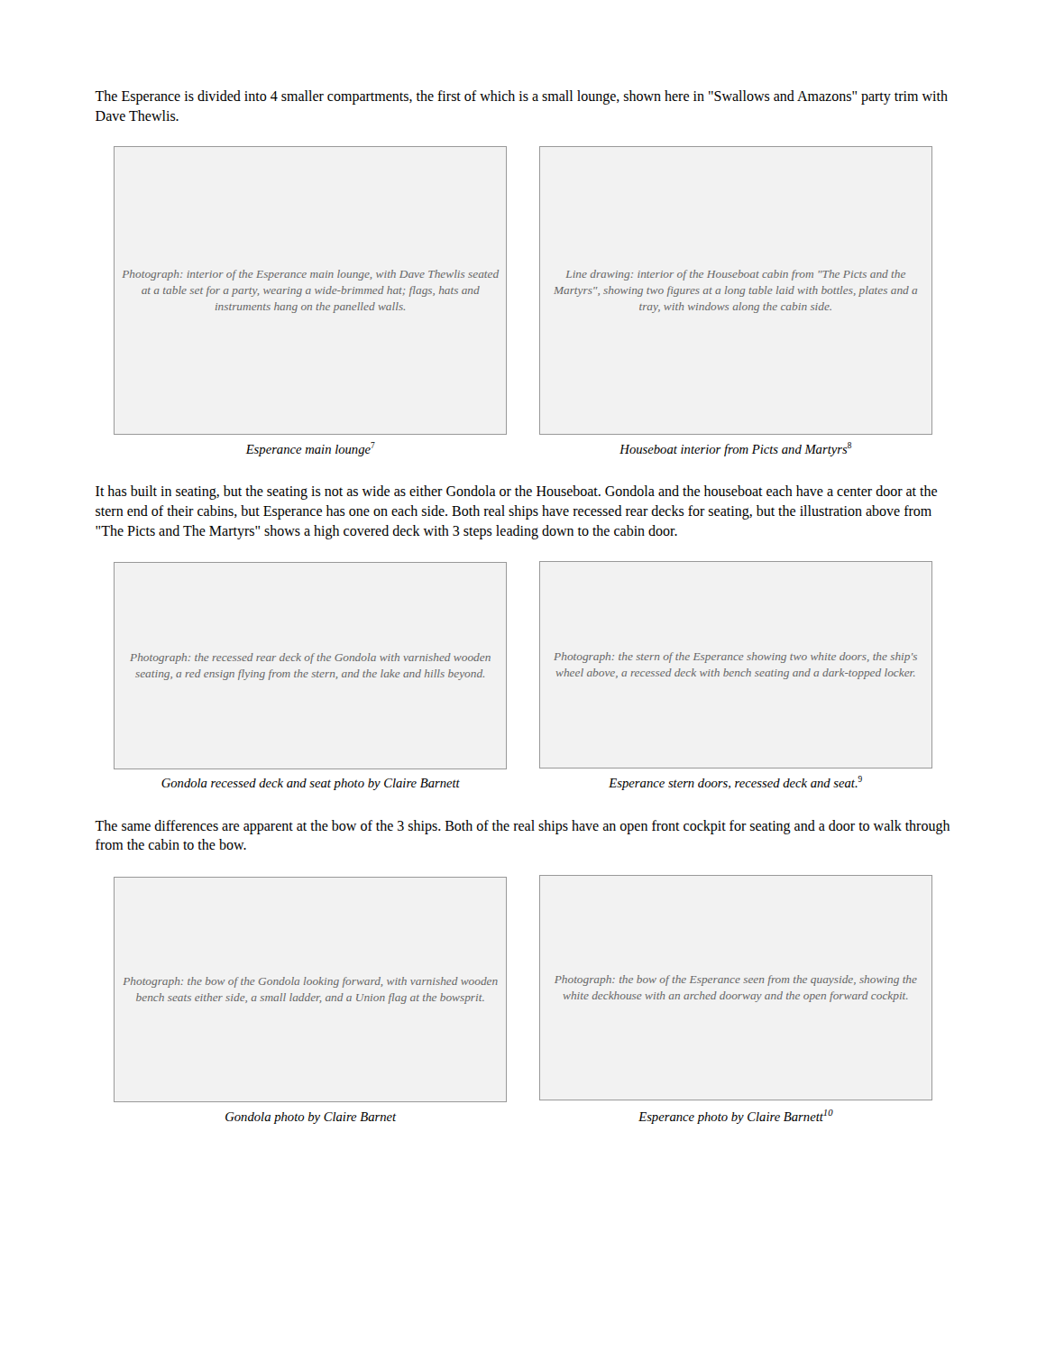The Esperance is divided into 4 smaller compartments, the first of which is a small lounge, shown here in "Swallows and Amazons" party trim with Dave Thewlis.
Photograph: interior of the Esperance main lounge, with Dave Thewlis seated at a table set for a party, wearing a wide-brimmed hat; flags, hats and instruments hang on the panelled walls.
Esperance main lounge7
Line drawing: interior of the Houseboat cabin from "The Picts and the Martyrs", showing two figures at a long table laid with bottles, plates and a tray, with windows along the cabin side.
Houseboat interior from Picts and Martyrs8
It has built in seating, but the seating is not as wide as either Gondola or the Houseboat. Gondola and the houseboat each have a center door at the stern end of their cabins, but Esperance has one on each side. Both real ships have recessed rear decks for seating, but the illustration above from "The Picts and The Martyrs" shows a high covered deck with 3 steps leading down to the cabin door.
Photograph: the recessed rear deck of the Gondola with varnished wooden seating, a red ensign flying from the stern, and the lake and hills beyond.
Gondola recessed deck and seat photo by Claire Barnett
Photograph: the stern of the Esperance showing two white doors, the ship's wheel above, a recessed deck with bench seating and a dark-topped locker.
Esperance stern doors, recessed deck and seat.9
The same differences are apparent at the bow of the 3 ships. Both of the real ships have an open front cockpit for seating and a door to walk through from the cabin to the bow.
Photograph: the bow of the Gondola looking forward, with varnished wooden bench seats either side, a small ladder, and a Union flag at the bowsprit.
Gondola photo by Claire Barnet
Photograph: the bow of the Esperance seen from the quayside, showing the white deckhouse with an arched doorway and the open forward cockpit.
Esperance photo by Claire Barnett10